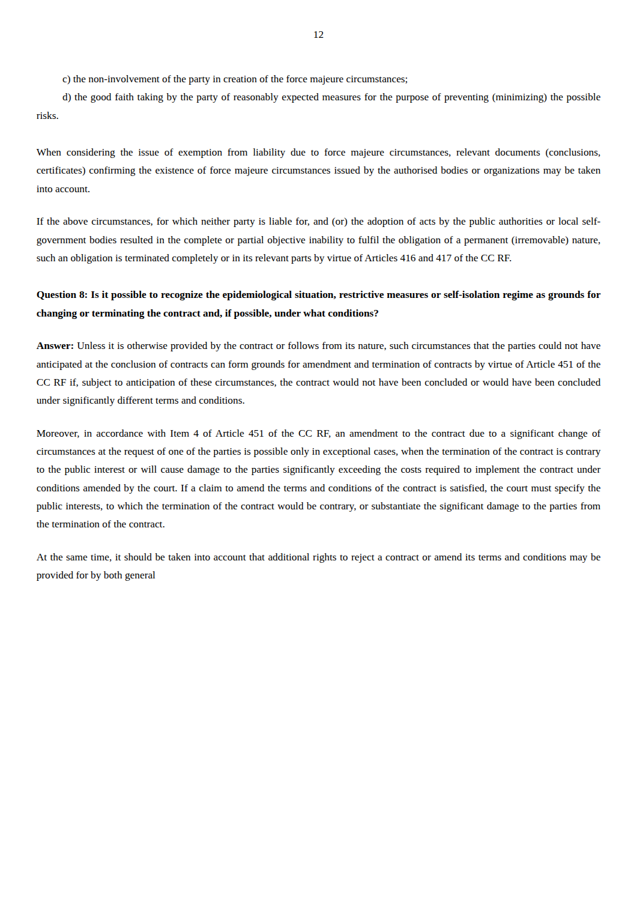12
c) the non-involvement of the party in creation of the force majeure circumstances;
d) the good faith taking by the party of reasonably expected measures for the purpose of preventing (minimizing) the possible risks.
When considering the issue of exemption from liability due to force majeure circumstances, relevant documents (conclusions, certificates) confirming the existence of force majeure circumstances issued by the authorised bodies or organizations may be taken into account.
If the above circumstances, for which neither party is liable for, and (or) the adoption of acts by the public authorities or local self-government bodies resulted in the complete or partial objective inability to fulfil the obligation of a permanent (irremovable) nature, such an obligation is terminated completely or in its relevant parts by virtue of Articles 416 and 417 of the CC RF.
Question 8: Is it possible to recognize the epidemiological situation, restrictive measures or self-isolation regime as grounds for changing or terminating the contract and, if possible, under what conditions?
Answer: Unless it is otherwise provided by the contract or follows from its nature, such circumstances that the parties could not have anticipated at the conclusion of contracts can form grounds for amendment and termination of contracts by virtue of Article 451 of the CC RF if, subject to anticipation of these circumstances, the contract would not have been concluded or would have been concluded under significantly different terms and conditions.
Moreover, in accordance with Item 4 of Article 451 of the CC RF, an amendment to the contract due to a significant change of circumstances at the request of one of the parties is possible only in exceptional cases, when the termination of the contract is contrary to the public interest or will cause damage to the parties significantly exceeding the costs required to implement the contract under conditions amended by the court. If a claim to amend the terms and conditions of the contract is satisfied, the court must specify the public interests, to which the termination of the contract would be contrary, or substantiate the significant damage to the parties from the termination of the contract.
At the same time, it should be taken into account that additional rights to reject a contract or amend its terms and conditions may be provided for by both general